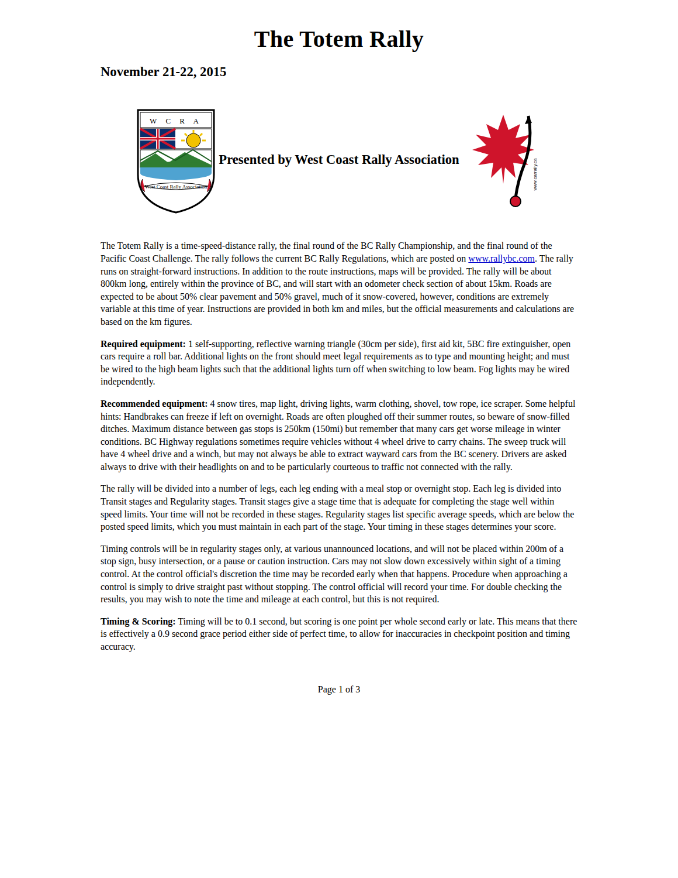The Totem Rally
November 21-22, 2015
West Coast Rally Association crest W C R A West Coast Rally Association
Presented by West Coast Rally Association
Canadian Association of Rally Sport www.carrally.ca
The Totem Rally is a time-speed-distance rally, the final round of the BC Rally Championship, and the final round of the Pacific Coast Challenge. The rally follows the current BC Rally Regulations, which are posted on www.rallybc.com. The rally runs on straight-forward instructions. In addition to the route instructions, maps will be provided. The rally will be about 800km long, entirely within the province of BC, and will start with an odometer check section of about 15km. Roads are expected to be about 50% clear pavement and 50% gravel, much of it snow-covered, however, conditions are extremely variable at this time of year. Instructions are provided in both km and miles, but the official measurements and calculations are based on the km figures.
Required equipment: 1 self-supporting, reflective warning triangle (30cm per side), first aid kit, 5BC fire extinguisher, open cars require a roll bar. Additional lights on the front should meet legal requirements as to type and mounting height; and must be wired to the high beam lights such that the additional lights turn off when switching to low beam. Fog lights may be wired independently.
Recommended equipment: 4 snow tires, map light, driving lights, warm clothing, shovel, tow rope, ice scraper. Some helpful hints: Handbrakes can freeze if left on overnight. Roads are often ploughed off their summer routes, so beware of snow-filled ditches. Maximum distance between gas stops is 250km (150mi) but remember that many cars get worse mileage in winter conditions. BC Highway regulations sometimes require vehicles without 4 wheel drive to carry chains. The sweep truck will have 4 wheel drive and a winch, but may not always be able to extract wayward cars from the BC scenery. Drivers are asked always to drive with their headlights on and to be particularly courteous to traffic not connected with the rally.
The rally will be divided into a number of legs, each leg ending with a meal stop or overnight stop. Each leg is divided into Transit stages and Regularity stages. Transit stages give a stage time that is adequate for completing the stage well within speed limits. Your time will not be recorded in these stages. Regularity stages list specific average speeds, which are below the posted speed limits, which you must maintain in each part of the stage. Your timing in these stages determines your score.
Timing controls will be in regularity stages only, at various unannounced locations, and will not be placed within 200m of a stop sign, busy intersection, or a pause or caution instruction. Cars may not slow down excessively within sight of a timing control. At the control official's discretion the time may be recorded early when that happens. Procedure when approaching a control is simply to drive straight past without stopping. The control official will record your time. For double checking the results, you may wish to note the time and mileage at each control, but this is not required.
Timing & Scoring: Timing will be to 0.1 second, but scoring is one point per whole second early or late. This means that there is effectively a 0.9 second grace period either side of perfect time, to allow for inaccuracies in checkpoint position and timing accuracy.
Page 1 of 3